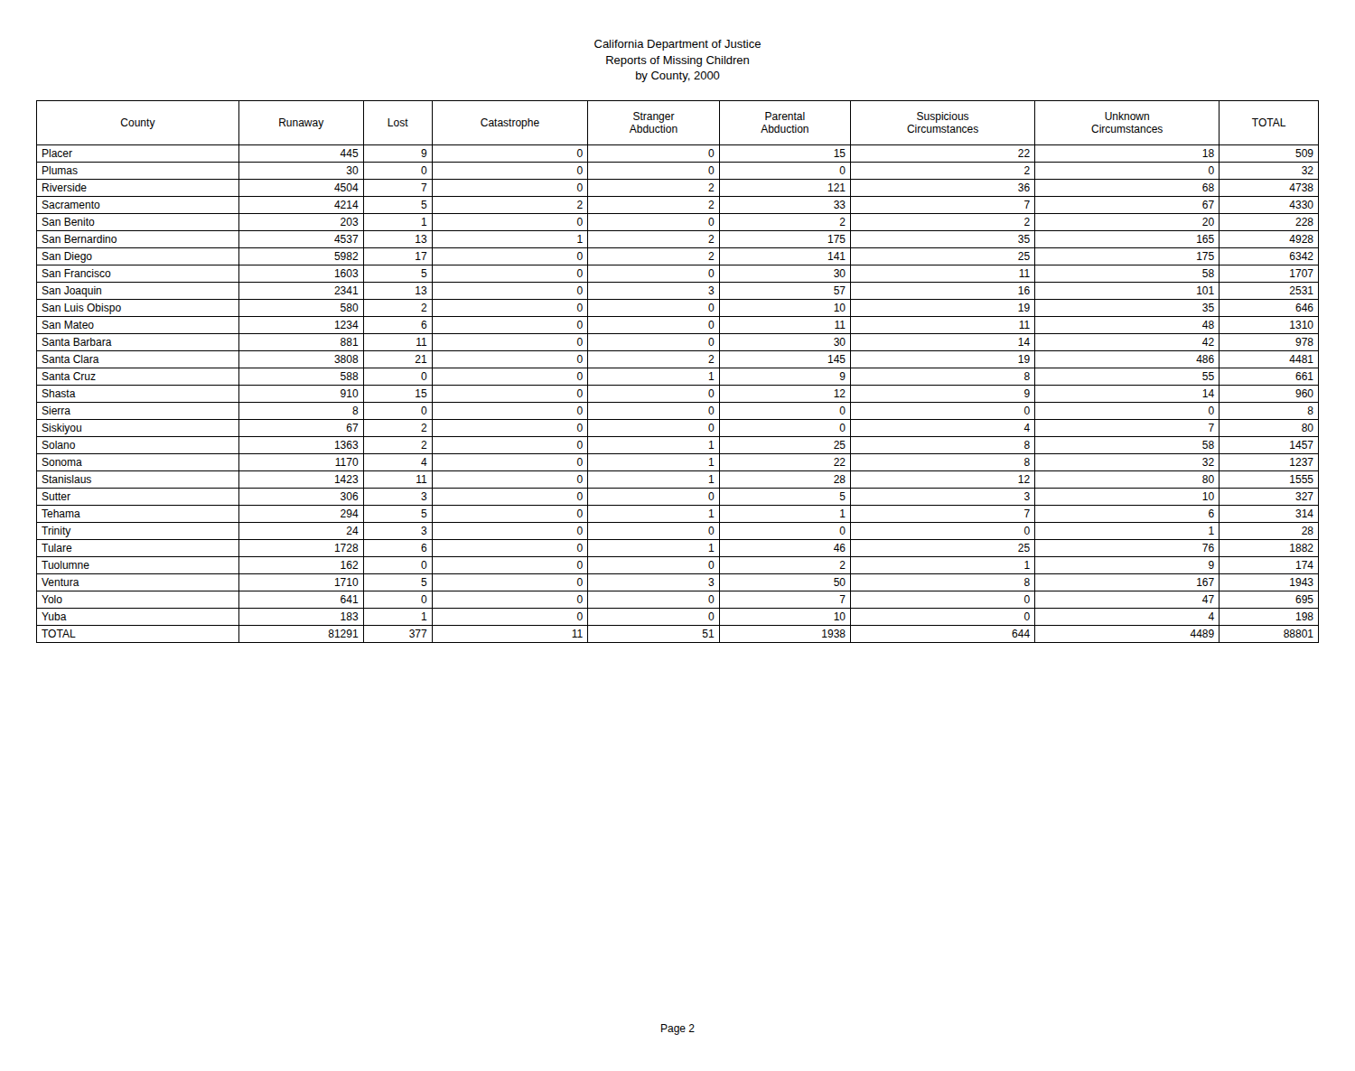California Department of Justice
Reports of Missing Children
by County, 2000
Reports of Missing Children by County, 2000
| County | Runaway | Lost | Catastrophe | Stranger Abduction | Parental Abduction | Suspicious Circumstances | Unknown Circumstances | TOTAL |
| --- | --- | --- | --- | --- | --- | --- | --- | --- |
| Placer | 445 | 9 | 0 | 0 | 15 | 22 | 18 | 509 |
| Plumas | 30 | 0 | 0 | 0 | 0 | 2 | 0 | 32 |
| Riverside | 4504 | 7 | 0 | 2 | 121 | 36 | 68 | 4738 |
| Sacramento | 4214 | 5 | 2 | 2 | 33 | 7 | 67 | 4330 |
| San Benito | 203 | 1 | 0 | 0 | 2 | 2 | 20 | 228 |
| San Bernardino | 4537 | 13 | 1 | 2 | 175 | 35 | 165 | 4928 |
| San Diego | 5982 | 17 | 0 | 2 | 141 | 25 | 175 | 6342 |
| San Francisco | 1603 | 5 | 0 | 0 | 30 | 11 | 58 | 1707 |
| San Joaquin | 2341 | 13 | 0 | 3 | 57 | 16 | 101 | 2531 |
| San Luis Obispo | 580 | 2 | 0 | 0 | 10 | 19 | 35 | 646 |
| San Mateo | 1234 | 6 | 0 | 0 | 11 | 11 | 48 | 1310 |
| Santa Barbara | 881 | 11 | 0 | 0 | 30 | 14 | 42 | 978 |
| Santa Clara | 3808 | 21 | 0 | 2 | 145 | 19 | 486 | 4481 |
| Santa Cruz | 588 | 0 | 0 | 1 | 9 | 8 | 55 | 661 |
| Shasta | 910 | 15 | 0 | 0 | 12 | 9 | 14 | 960 |
| Sierra | 8 | 0 | 0 | 0 | 0 | 0 | 0 | 8 |
| Siskiyou | 67 | 2 | 0 | 0 | 0 | 4 | 7 | 80 |
| Solano | 1363 | 2 | 0 | 1 | 25 | 8 | 58 | 1457 |
| Sonoma | 1170 | 4 | 0 | 1 | 22 | 8 | 32 | 1237 |
| Stanislaus | 1423 | 11 | 0 | 1 | 28 | 12 | 80 | 1555 |
| Sutter | 306 | 3 | 0 | 0 | 5 | 3 | 10 | 327 |
| Tehama | 294 | 5 | 0 | 1 | 1 | 7 | 6 | 314 |
| Trinity | 24 | 3 | 0 | 0 | 0 | 0 | 1 | 28 |
| Tulare | 1728 | 6 | 0 | 1 | 46 | 25 | 76 | 1882 |
| Tuolumne | 162 | 0 | 0 | 0 | 2 | 1 | 9 | 174 |
| Ventura | 1710 | 5 | 0 | 3 | 50 | 8 | 167 | 1943 |
| Yolo | 641 | 0 | 0 | 0 | 7 | 0 | 47 | 695 |
| Yuba | 183 | 1 | 0 | 0 | 10 | 0 | 4 | 198 |
| TOTAL | 81291 | 377 | 11 | 51 | 1938 | 644 | 4489 | 88801 |
Page 2